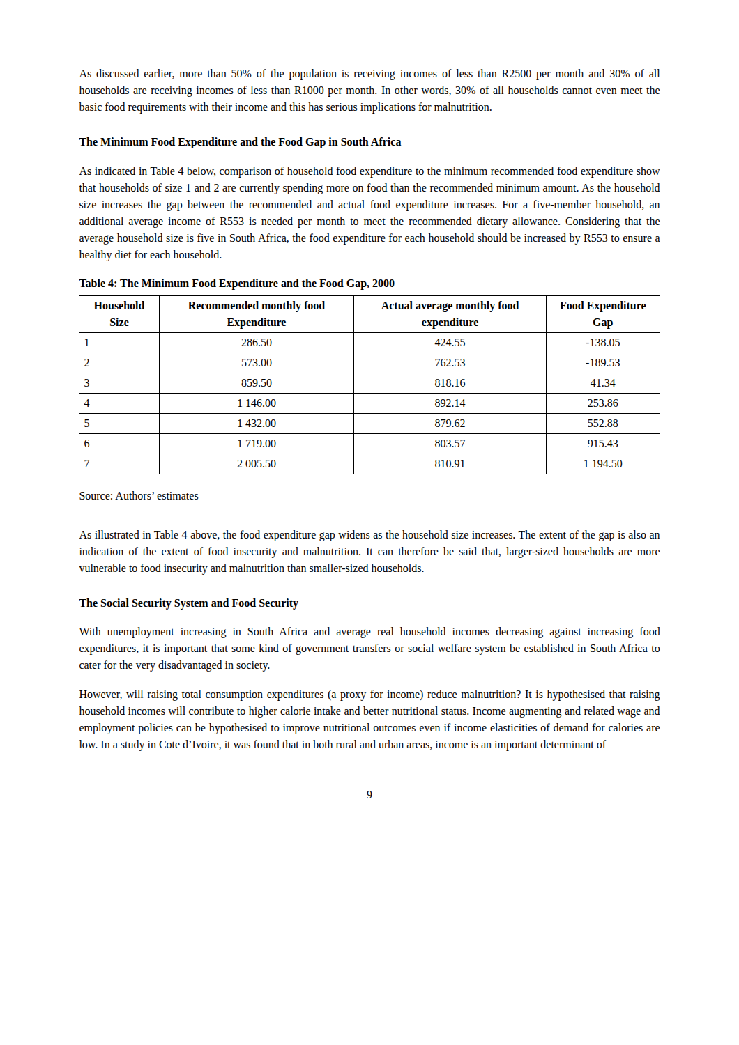As discussed earlier, more than 50% of the population is receiving incomes of less than R2500 per month and 30% of all households are receiving incomes of less than R1000 per month. In other words, 30% of all households cannot even meet the basic food requirements with their income and this has serious implications for malnutrition.
The Minimum Food Expenditure and the Food Gap in South Africa
As indicated in Table 4 below, comparison of household food expenditure to the minimum recommended food expenditure show that households of size 1 and 2 are currently spending more on food than the recommended minimum amount. As the household size increases the gap between the recommended and actual food expenditure increases. For a five-member household, an additional average income of R553 is needed per month to meet the recommended dietary allowance. Considering that the average household size is five in South Africa, the food expenditure for each household should be increased by R553 to ensure a healthy diet for each household.
Table 4: The Minimum Food Expenditure and the Food Gap, 2000
| Household Size | Recommended monthly food Expenditure | Actual average monthly food expenditure | Food Expenditure Gap |
| --- | --- | --- | --- |
| 1 | 286.50 | 424.55 | -138.05 |
| 2 | 573.00 | 762.53 | -189.53 |
| 3 | 859.50 | 818.16 | 41.34 |
| 4 | 1 146.00 | 892.14 | 253.86 |
| 5 | 1 432.00 | 879.62 | 552.88 |
| 6 | 1 719.00 | 803.57 | 915.43 |
| 7 | 2 005.50 | 810.91 | 1 194.50 |
Source: Authors’ estimates
As illustrated in Table 4 above, the food expenditure gap widens as the household size increases. The extent of the gap is also an indication of the extent of food insecurity and malnutrition. It can therefore be said that, larger-sized households are more vulnerable to food insecurity and malnutrition than smaller-sized households.
The Social Security System and Food Security
With unemployment increasing in South Africa and average real household incomes decreasing against increasing food expenditures, it is important that some kind of government transfers or social welfare system be established in South Africa to cater for the very disadvantaged in society.
However, will raising total consumption expenditures (a proxy for income) reduce malnutrition? It is hypothesised that raising household incomes will contribute to higher calorie intake and better nutritional status. Income augmenting and related wage and employment policies can be hypothesised to improve nutritional outcomes even if income elasticities of demand for calories are low. In a study in Cote d’Ivoire, it was found that in both rural and urban areas, income is an important determinant of
9